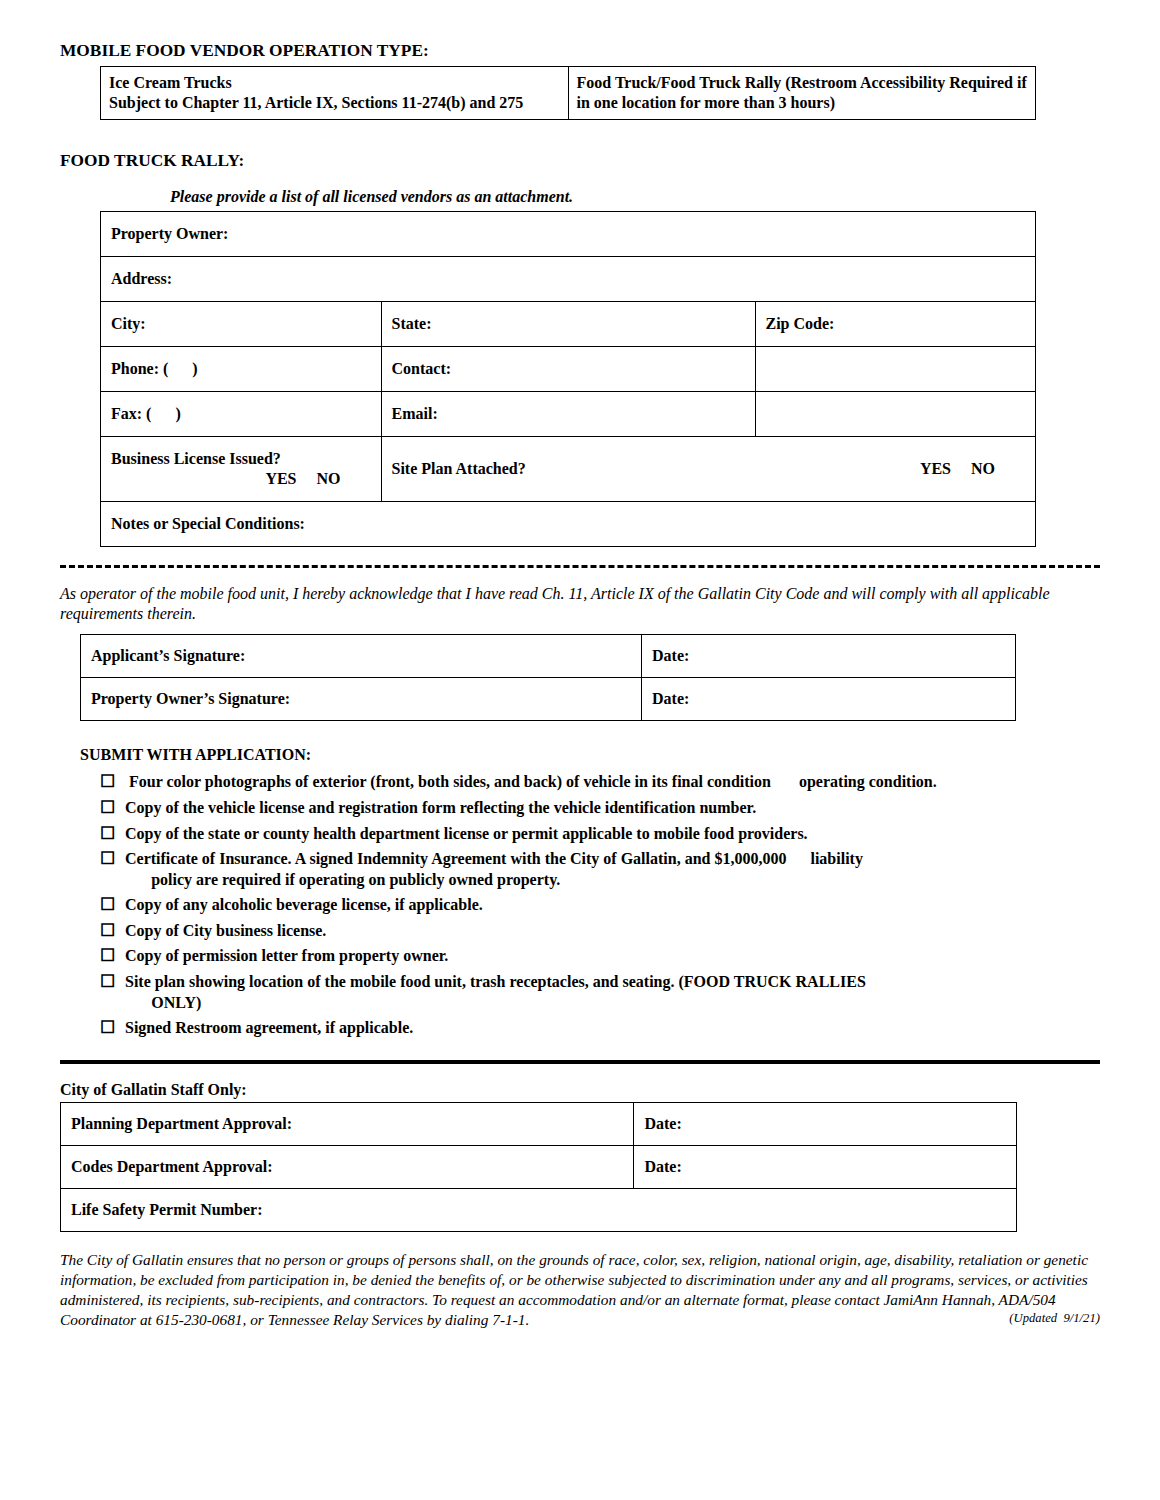MOBILE FOOD VENDOR OPERATION TYPE:
| Ice Cream Trucks Subject to Chapter 11, Article IX, Sections 11-274(b) and 275 | Food Truck/Food Truck Rally (Restroom Accessibility Required if in one location for more than 3 hours) |
FOOD TRUCK RALLY:
Please provide a list of all licensed vendors as an attachment.
| Property Owner: |
| Address: |
| City: | State: | Zip Code: |
| Phone: ( ) | Contact: | |
| Fax: ( ) | Email: | |
| Business License Issued? YES NO | Site Plan Attached? YES NO |
| Notes or Special Conditions: |
As operator of the mobile food unit, I hereby acknowledge that I have read Ch. 11, Article IX of the Gallatin City Code and will comply with all applicable requirements therein.
| Applicant’s Signature: | Date: |
| Property Owner’s Signature: | Date: |
SUBMIT WITH APPLICATION:
Four color photographs of exterior (front, both sides, and back) of vehicle in its final condition operating condition.
Copy of the vehicle license and registration form reflecting the vehicle identification number.
Copy of the state or county health department license or permit applicable to mobile food providers.
Certificate of Insurance. A signed Indemnity Agreement with the City of Gallatin, and $1,000,000 liabilitypolicy are required if operating on publicly owned property.
Copy of any alcoholic beverage license, if applicable.
Copy of City business license.
Copy of permission letter from property owner.
Site plan showing location of the mobile food unit, trash receptacles, and seating. (FOOD TRUCK RALLIESONLY)
Signed Restroom agreement, if applicable.
City of Gallatin Staff Only:
| Planning Department Approval: | Date: |
| Codes Department Approval: | Date: |
| Life Safety Permit Number: |
The City of Gallatin ensures that no person or groups of persons shall, on the grounds of race, color, sex, religion, national origin, age, disability, retaliation or genetic information, be excluded from participation in, be denied the benefits of, or be otherwise subjected to discrimination under any and all programs, services, or activities administered, its recipients, sub-recipients, and contractors. To request an accommodation and/or an alternate format, please contact JamiAnn Hannah, ADA/504 Coordinator at 615-230-0681, or Tennessee Relay Services by dialing 7-1-1. (Updated 9/1/21)